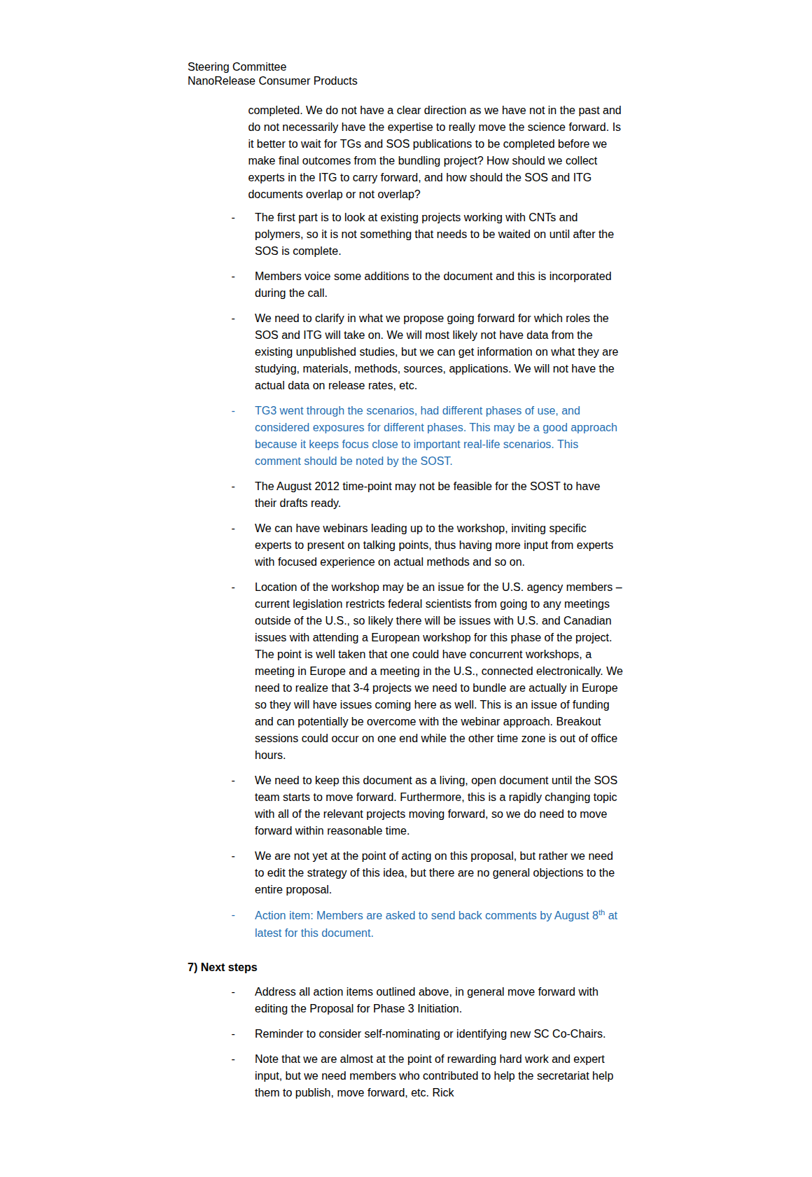Steering Committee
NanoRelease Consumer Products
completed. We do not have a clear direction as we have not in the past and do not necessarily have the expertise to really move the science forward. Is it better to wait for TGs and SOS publications to be completed before we make final outcomes from the bundling project? How should we collect experts in the ITG to carry forward, and how should the SOS and ITG documents overlap or not overlap?
The first part is to look at existing projects working with CNTs and polymers, so it is not something that needs to be waited on until after the SOS is complete.
Members voice some additions to the document and this is incorporated during the call.
We need to clarify in what we propose going forward for which roles the SOS and ITG will take on. We will most likely not have data from the existing unpublished studies, but we can get information on what they are studying, materials, methods, sources, applications. We will not have the actual data on release rates, etc.
TG3 went through the scenarios, had different phases of use, and considered exposures for different phases. This may be a good approach because it keeps focus close to important real-life scenarios. This comment should be noted by the SOST.
The August 2012 time-point may not be feasible for the SOST to have their drafts ready.
We can have webinars leading up to the workshop, inviting specific experts to present on talking points, thus having more input from experts with focused experience on actual methods and so on.
Location of the workshop may be an issue for the U.S. agency members – current legislation restricts federal scientists from going to any meetings outside of the U.S., so likely there will be issues with U.S. and Canadian issues with attending a European workshop for this phase of the project. The point is well taken that one could have concurrent workshops, a meeting in Europe and a meeting in the U.S., connected electronically. We need to realize that 3-4 projects we need to bundle are actually in Europe so they will have issues coming here as well. This is an issue of funding and can potentially be overcome with the webinar approach. Breakout sessions could occur on one end while the other time zone is out of office hours.
We need to keep this document as a living, open document until the SOS team starts to move forward. Furthermore, this is a rapidly changing topic with all of the relevant projects moving forward, so we do need to move forward within reasonable time.
We are not yet at the point of acting on this proposal, but rather we need to edit the strategy of this idea, but there are no general objections to the entire proposal.
Action item: Members are asked to send back comments by August 8th at latest for this document.
7) Next steps
Address all action items outlined above, in general move forward with editing the Proposal for Phase 3 Initiation.
Reminder to consider self-nominating or identifying new SC Co-Chairs.
Note that we are almost at the point of rewarding hard work and expert input, but we need members who contributed to help the secretariat help them to publish, move forward, etc. Rick